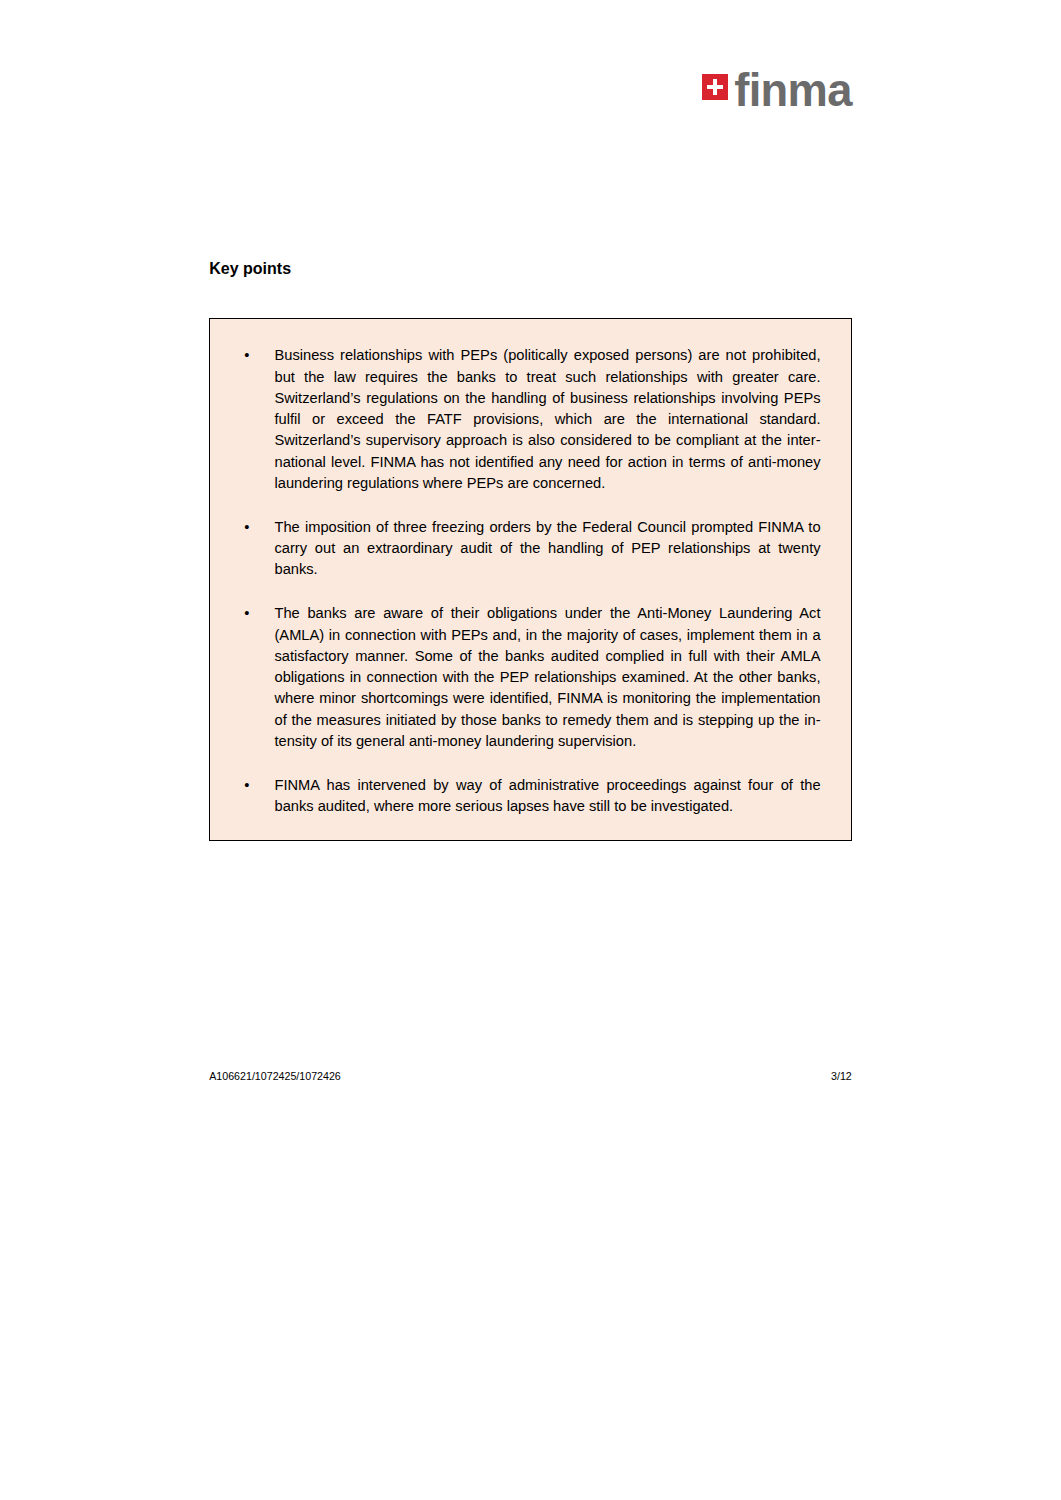finma
Key points
Business relationships with PEPs (politically exposed persons) are not prohibited, but the law requires the banks to treat such relationships with greater care. Switzerland’s regulations on the handling of business relationships involving PEPs fulfil or exceed the FATF provisions, which are the international standard. Switzerland’s supervisory approach is also considered to be compliant at the international level. FINMA has not identified any need for action in terms of anti-money laundering regulations where PEPs are concerned.
The imposition of three freezing orders by the Federal Council prompted FINMA to carry out an extraordinary audit of the handling of PEP relationships at twenty banks.
The banks are aware of their obligations under the Anti-Money Laundering Act (AMLA) in connection with PEPs and, in the majority of cases, implement them in a satisfactory manner. Some of the banks audited complied in full with their AMLA obligations in connection with the PEP relationships examined. At the other banks, where minor shortcomings were identified, FINMA is monitoring the implementation of the measures initiated by those banks to remedy them and is stepping up the intensity of its general anti-money laundering supervision.
FINMA has intervened by way of administrative proceedings against four of the banks audited, where more serious lapses have still to be investigated.
A106621/1072425/1072426 3/12